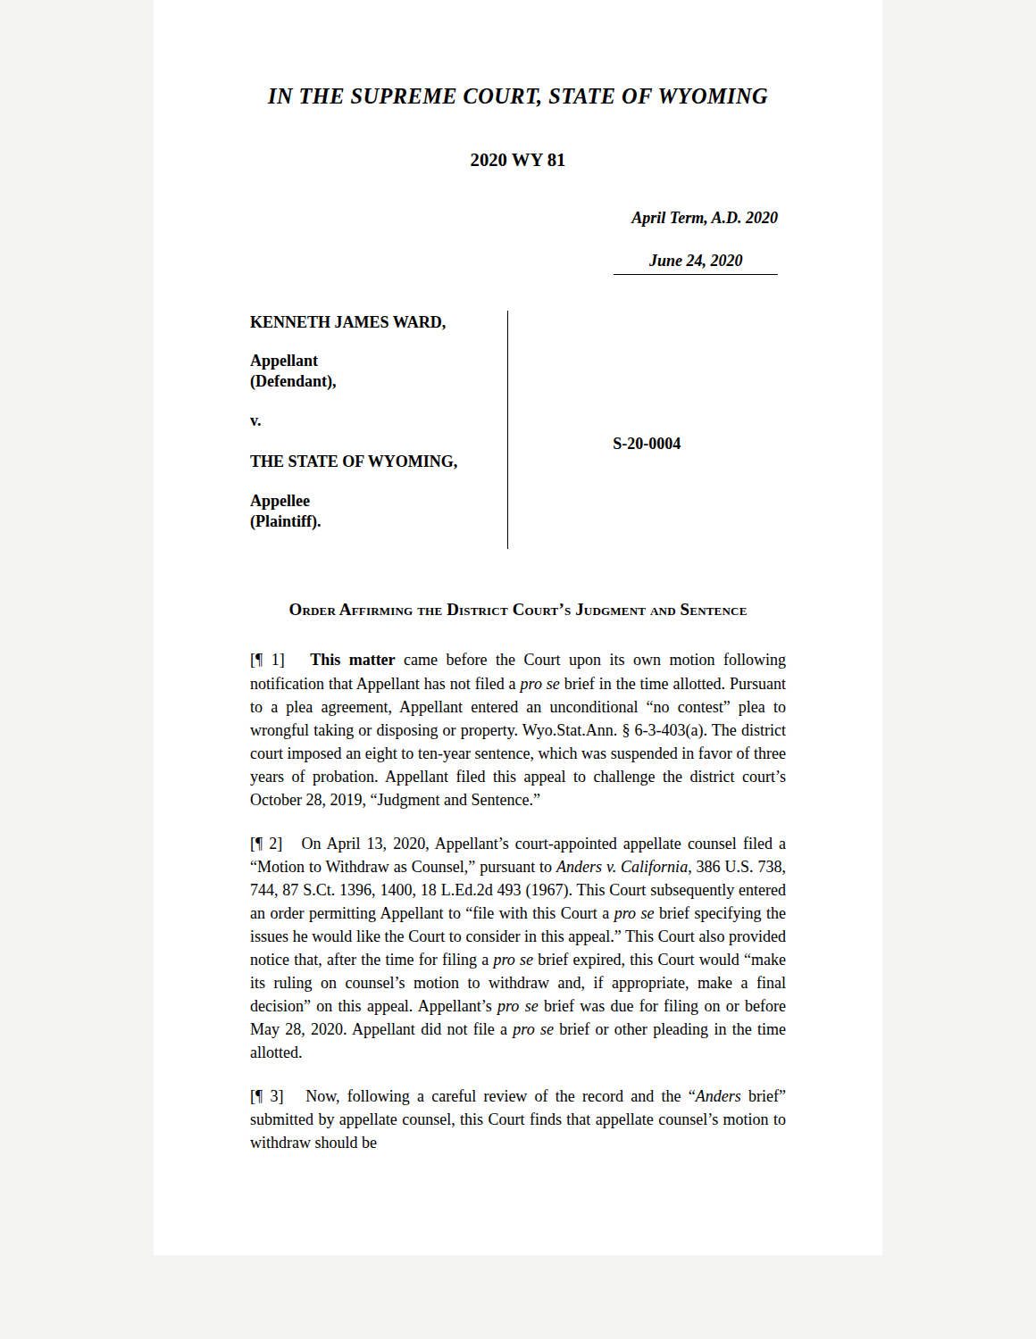IN THE SUPREME COURT, STATE OF WYOMING
2020 WY 81
April Term, A.D. 2020
June 24, 2020
| KENNETH JAMES WARD, Appellant (Defendant), v. THE STATE OF WYOMING, Appellee (Plaintiff). | S-20-0004 |
Order Affirming the District Court’s Judgment and Sentence
[¶ 1] This matter came before the Court upon its own motion following notification that Appellant has not filed a pro se brief in the time allotted. Pursuant to a plea agreement, Appellant entered an unconditional “no contest” plea to wrongful taking or disposing or property. Wyo.Stat.Ann. § 6-3-403(a). The district court imposed an eight to ten-year sentence, which was suspended in favor of three years of probation. Appellant filed this appeal to challenge the district court’s October 28, 2019, “Judgment and Sentence.”
[¶ 2] On April 13, 2020, Appellant’s court-appointed appellate counsel filed a “Motion to Withdraw as Counsel,” pursuant to Anders v. California, 386 U.S. 738, 744, 87 S.Ct. 1396, 1400, 18 L.Ed.2d 493 (1967). This Court subsequently entered an order permitting Appellant to “file with this Court a pro se brief specifying the issues he would like the Court to consider in this appeal.” This Court also provided notice that, after the time for filing a pro se brief expired, this Court would “make its ruling on counsel’s motion to withdraw and, if appropriate, make a final decision” on this appeal. Appellant’s pro se brief was due for filing on or before May 28, 2020. Appellant did not file a pro se brief or other pleading in the time allotted.
[¶ 3] Now, following a careful review of the record and the “Anders brief” submitted by appellate counsel, this Court finds that appellate counsel’s motion to withdraw should be